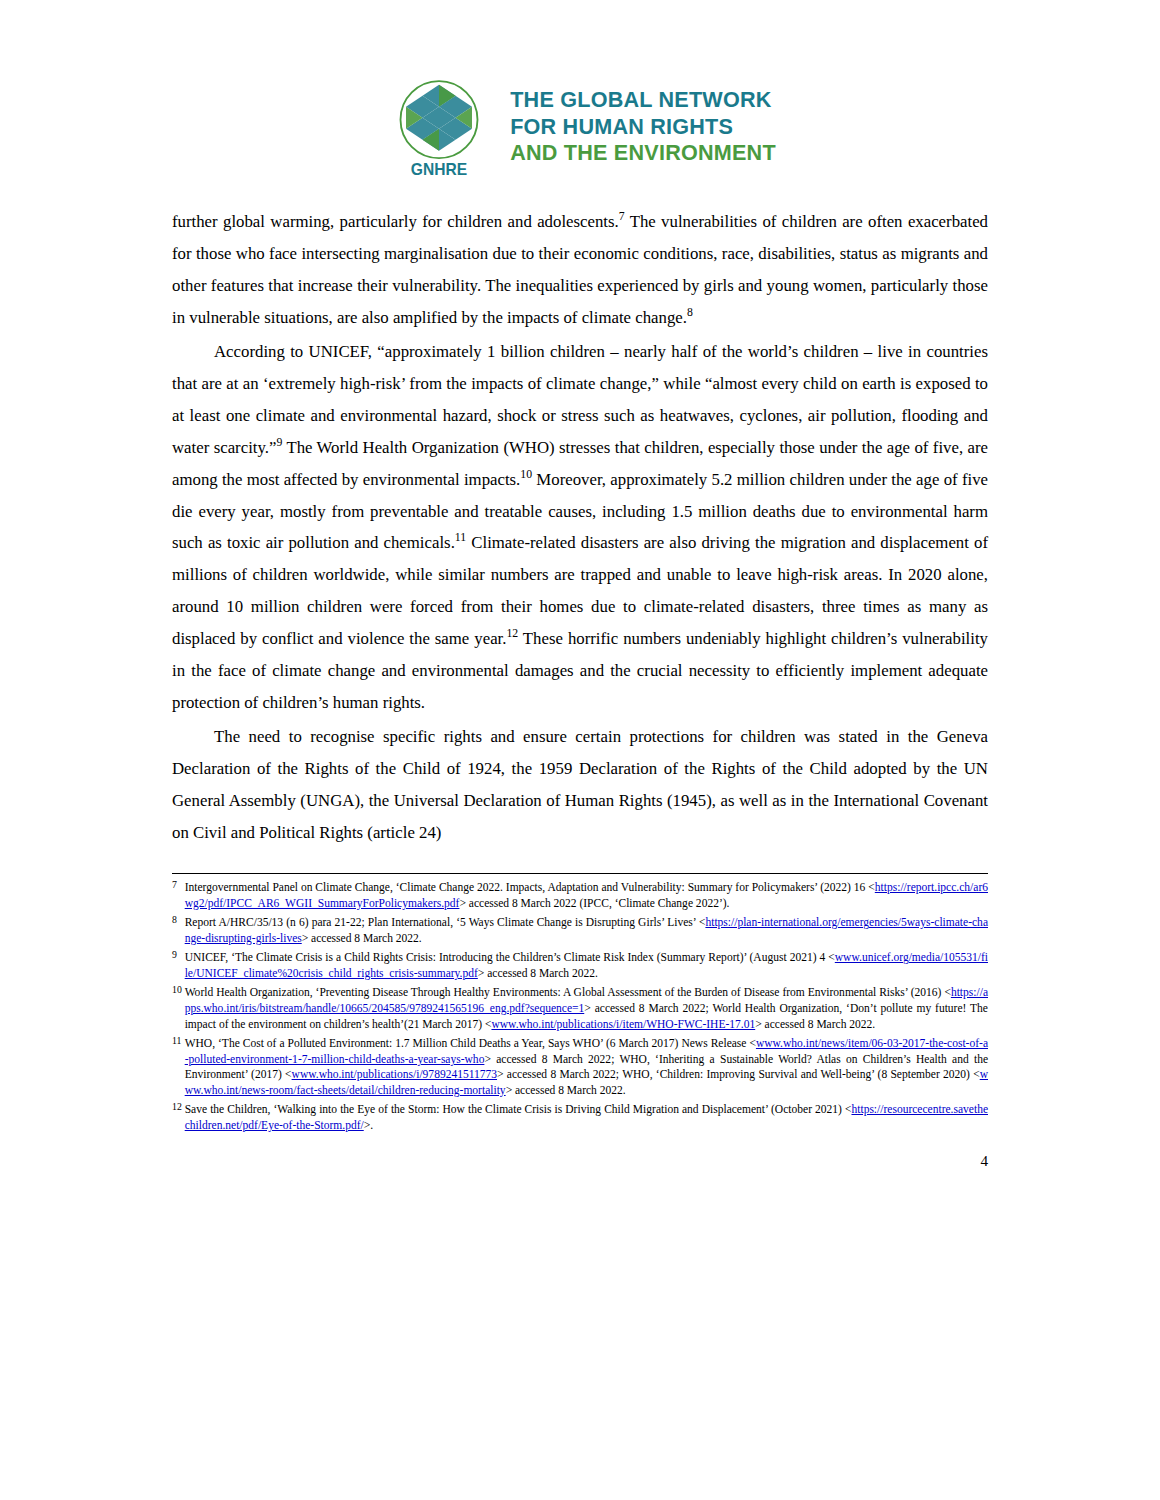GNHRE
THE GLOBAL NETWORK
FOR HUMAN RIGHTS
AND THE ENVIRONMENT
further global warming, particularly for children and adolescents.7 The vulnerabilities of children are often exacerbated for those who face intersecting marginalisation due to their economic conditions, race, disabilities, status as migrants and other features that increase their vulnerability. The inequalities experienced by girls and young women, particularly those in vulnerable situations, are also amplified by the impacts of climate change.8
According to UNICEF, “approximately 1 billion children – nearly half of the world’s children – live in countries that are at an ‘extremely high-risk’ from the impacts of climate change,” while “almost every child on earth is exposed to at least one climate and environmental hazard, shock or stress such as heatwaves, cyclones, air pollution, flooding and water scarcity.”9 The World Health Organization (WHO) stresses that children, especially those under the age of five, are among the most affected by environmental impacts.10 Moreover, approximately 5.2 million children under the age of five die every year, mostly from preventable and treatable causes, including 1.5 million deaths due to environmental harm such as toxic air pollution and chemicals.11 Climate-related disasters are also driving the migration and displacement of millions of children worldwide, while similar numbers are trapped and unable to leave high-risk areas. In 2020 alone, around 10 million children were forced from their homes due to climate-related disasters, three times as many as displaced by conflict and violence the same year.12 These horrific numbers undeniably highlight children’s vulnerability in the face of climate change and environmental damages and the crucial necessity to efficiently implement adequate protection of children’s human rights.
The need to recognise specific rights and ensure certain protections for children was stated in the Geneva Declaration of the Rights of the Child of 1924, the 1959 Declaration of the Rights of the Child adopted by the UN General Assembly (UNGA), the Universal Declaration of Human Rights (1945), as well as in the International Covenant on Civil and Political Rights (article 24)
Intergovernmental Panel on Climate Change, ‘Climate Change 2022. Impacts, Adaptation and Vulnerability: Summary for Policymakers’ (2022) 16 <https://report.ipcc.ch/ar6wg2/pdf/IPCC_AR6_WGII_SummaryForPolicymakers.pdf> accessed 8 March 2022 (IPCC, ‘Climate Change 2022’).
Report A/HRC/35/13 (n 6) para 21-22; Plan International, ‘5 Ways Climate Change is Disrupting Girls’ Lives’ <https://plan-international.org/emergencies/5ways-climate-change-disrupting-girls-lives> accessed 8 March 2022.
UNICEF, ‘The Climate Crisis is a Child Rights Crisis: Introducing the Children’s Climate Risk Index (Summary Report)’ (August 2021) 4 <www.unicef.org/media/105531/file/UNICEF_climate%20crisis_child_rights_crisis-summary.pdf> accessed 8 March 2022.
World Health Organization, ‘Preventing Disease Through Healthy Environments: A Global Assessment of the Burden of Disease from Environmental Risks’ (2016) <https://apps.who.int/iris/bitstream/handle/10665/204585/9789241565196_eng.pdf?sequence=1> accessed 8 March 2022; World Health Organization, ‘Don’t pollute my future! The impact of the environment on children’s health’(21 March 2017) <www.who.int/publications/i/item/WHO-FWC-IHE-17.01> accessed 8 March 2022.
WHO, ‘The Cost of a Polluted Environment: 1.7 Million Child Deaths a Year, Says WHO’ (6 March 2017) News Release <www.who.int/news/item/06-03-2017-the-cost-of-a-polluted-environment-1-7-million-child-deaths-a-year-says-who> accessed 8 March 2022; WHO, ‘Inheriting a Sustainable World? Atlas on Children’s Health and the Environment’ (2017) <www.who.int/publications/i/9789241511773> accessed 8 March 2022; WHO, ‘Children: Improving Survival and Well-being’ (8 September 2020) <www.who.int/news-room/fact-sheets/detail/children-reducing-mortality> accessed 8 March 2022.
Save the Children, ‘Walking into the Eye of the Storm: How the Climate Crisis is Driving Child Migration and Displacement’ (October 2021) <https://resourcecentre.savethechildren.net/pdf/Eye-of-the-Storm.pdf/>.
4